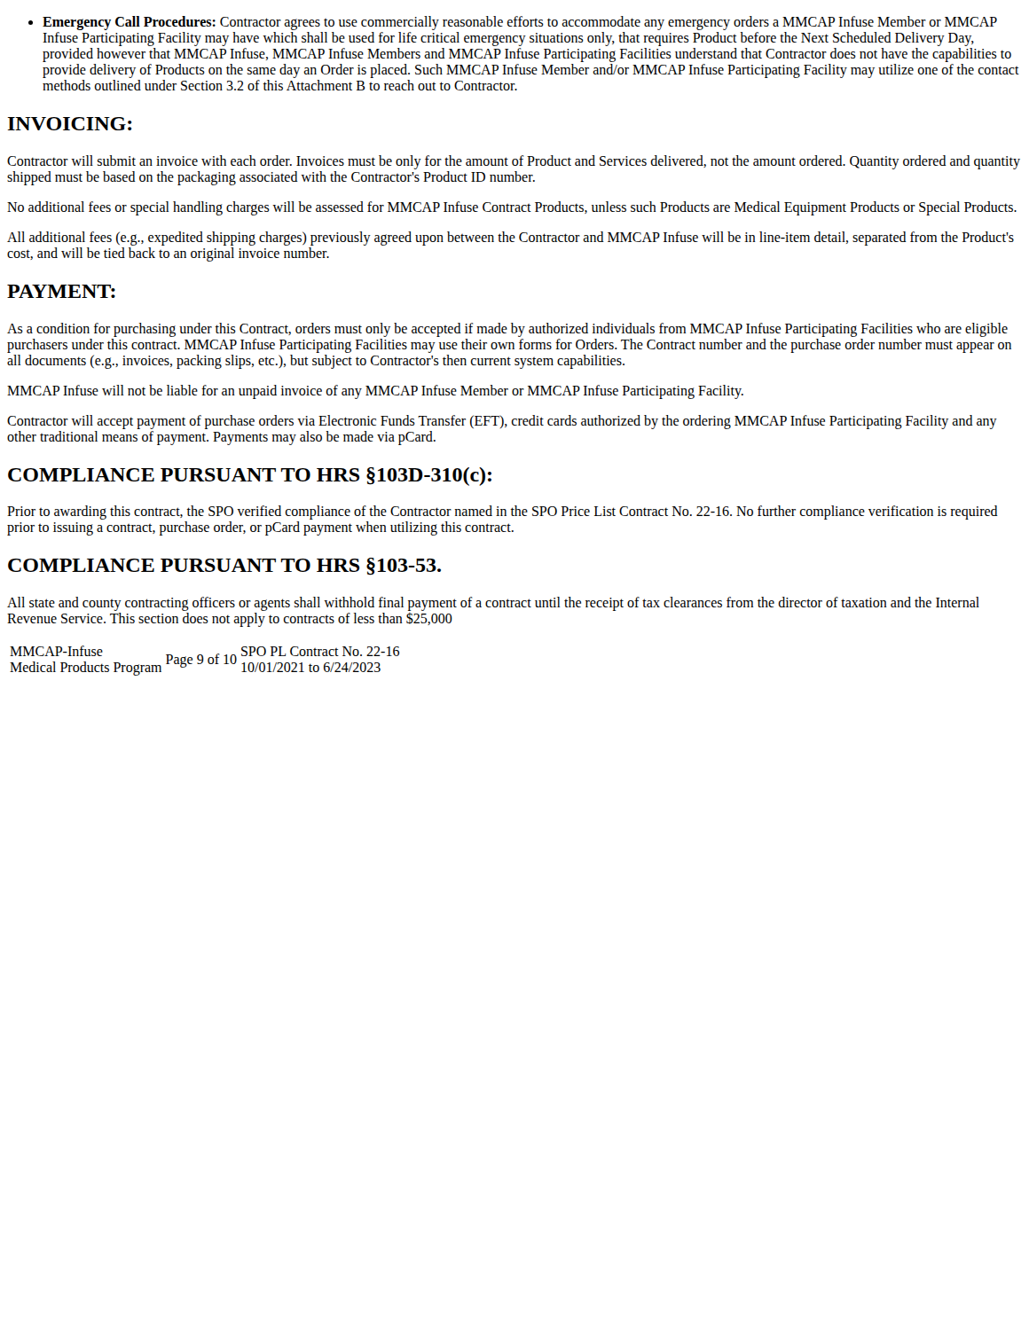Emergency Call Procedures: Contractor agrees to use commercially reasonable efforts to accommodate any emergency orders a MMCAP Infuse Member or MMCAP Infuse Participating Facility may have which shall be used for life critical emergency situations only, that requires Product before the Next Scheduled Delivery Day, provided however that MMCAP Infuse, MMCAP Infuse Members and MMCAP Infuse Participating Facilities understand that Contractor does not have the capabilities to provide delivery of Products on the same day an Order is placed. Such MMCAP Infuse Member and/or MMCAP Infuse Participating Facility may utilize one of the contact methods outlined under Section 3.2 of this Attachment B to reach out to Contractor.
INVOICING:
Contractor will submit an invoice with each order. Invoices must be only for the amount of Product and Services delivered, not the amount ordered. Quantity ordered and quantity shipped must be based on the packaging associated with the Contractor's Product ID number.
No additional fees or special handling charges will be assessed for MMCAP Infuse Contract Products, unless such Products are Medical Equipment Products or Special Products.
All additional fees (e.g., expedited shipping charges) previously agreed upon between the Contractor and MMCAP Infuse will be in line-item detail, separated from the Product's cost, and will be tied back to an original invoice number.
PAYMENT:
As a condition for purchasing under this Contract, orders must only be accepted if made by authorized individuals from MMCAP Infuse Participating Facilities who are eligible purchasers under this contract. MMCAP Infuse Participating Facilities may use their own forms for Orders. The Contract number and the purchase order number must appear on all documents (e.g., invoices, packing slips, etc.), but subject to Contractor's then current system capabilities.
MMCAP Infuse will not be liable for an unpaid invoice of any MMCAP Infuse Member or MMCAP Infuse Participating Facility.
Contractor will accept payment of purchase orders via Electronic Funds Transfer (EFT), credit cards authorized by the ordering MMCAP Infuse Participating Facility and any other traditional means of payment. Payments may also be made via pCard.
COMPLIANCE PURSUANT TO HRS §103D-310(c):
Prior to awarding this contract, the SPO verified compliance of the Contractor named in the SPO Price List Contract No. 22-16. No further compliance verification is required prior to issuing a contract, purchase order, or pCard payment when utilizing this contract.
COMPLIANCE PURSUANT TO HRS §103-53.
All state and county contracting officers or agents shall withhold final payment of a contract until the receipt of tax clearances from the director of taxation and the Internal Revenue Service. This section does not apply to contracts of less than $25,000
| MMCAP-Infuse Medical Products Program | Page 9 of 10 | SPO PL Contract No. 22-16 10/01/2021 to 6/24/2023 |